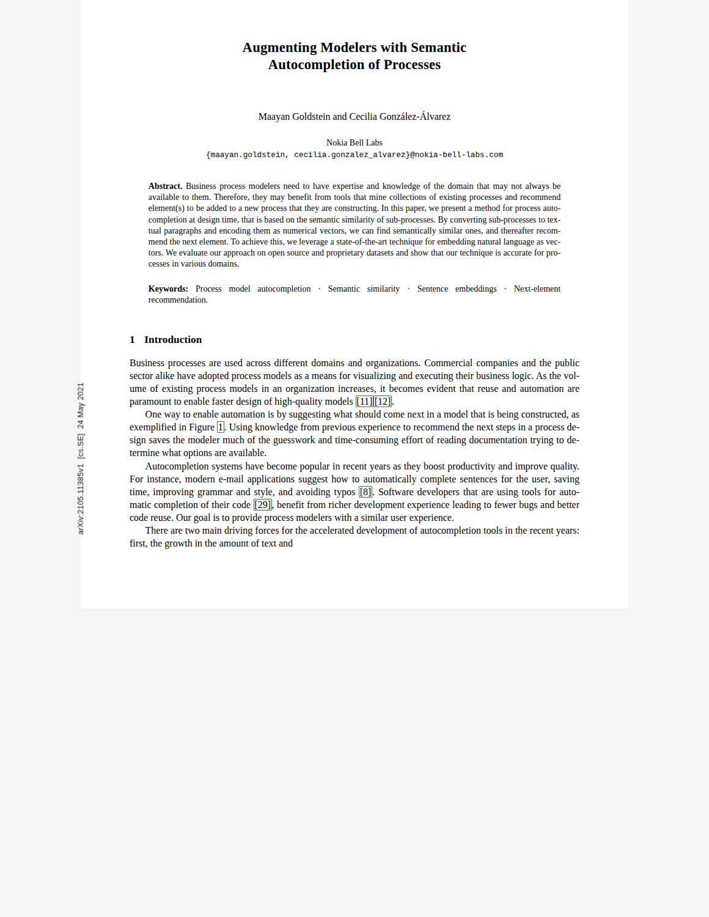arXiv:2105.11385v1 [cs.SE] 24 May 2021
Augmenting Modelers with Semantic
Autocompletion of Processes
Maayan Goldstein and Cecilia González-Álvarez
Nokia Bell Labs
{maayan.goldstein, cecilia.gonzalez_alvarez}@nokia-bell-labs.com
Abstract. Business process modelers need to have expertise and knowledge of the domain that may not always be available to them. Therefore, they may benefit from tools that mine collections of existing processes and recommend element(s) to be added to a new process that they are constructing. In this paper, we present a method for process autocompletion at design time, that is based on the semantic similarity of sub-processes. By converting sub-processes to textual paragraphs and encoding them as numerical vectors, we can find semantically similar ones, and thereafter recommend the next element. To achieve this, we leverage a state-of-the-art technique for embedding natural language as vectors. We evaluate our approach on open source and proprietary datasets and show that our technique is accurate for processes in various domains.
Keywords: Process model autocompletion · Semantic similarity · Sentence embeddings · Next-element recommendation.
1 Introduction
Business processes are used across different domains and organizations. Commercial companies and the public sector alike have adopted process models as a means for visualizing and executing their business logic. As the volume of existing process models in an organization increases, it becomes evident that reuse and automation are paramount to enable faster design of high-quality models [11][12].
One way to enable automation is by suggesting what should come next in a model that is being constructed, as exemplified in Figure 1. Using knowledge from previous experience to recommend the next steps in a process design saves the modeler much of the guesswork and time-consuming effort of reading documentation trying to determine what options are available.
Autocompletion systems have become popular in recent years as they boost productivity and improve quality. For instance, modern e-mail applications suggest how to automatically complete sentences for the user, saving time, improving grammar and style, and avoiding typos [8]. Software developers that are using tools for automatic completion of their code [29], benefit from richer development experience leading to fewer bugs and better code reuse. Our goal is to provide process modelers with a similar user experience.
There are two main driving forces for the accelerated development of autocompletion tools in the recent years: first, the growth in the amount of text and